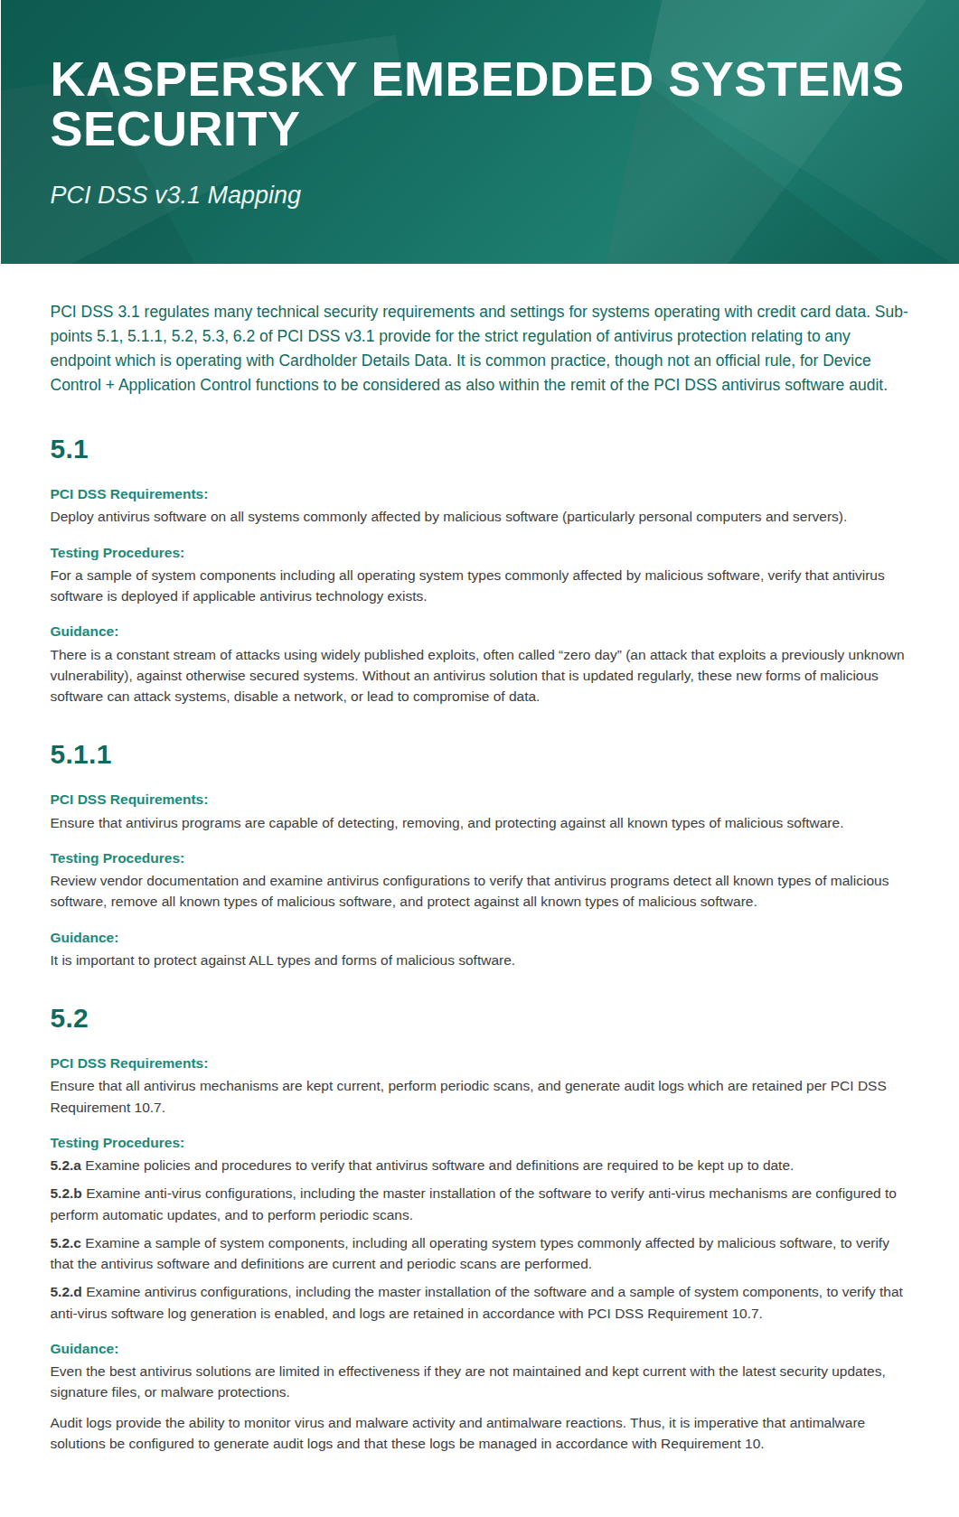Kaspersky Embedded Systems
Security
PCI DSS v3.1 Mapping
PCI DSS 3.1 regulates many technical security requirements and settings for systems operating with credit card data. Sub-points 5.1, 5.1.1, 5.2, 5.3, 6.2 of PCI DSS v3.1 provide for the strict regulation of antivirus protection relating to any endpoint which is operating with Cardholder Details Data. It is common practice, though not an official rule, for Device Control + Application Control functions to be considered as also within the remit of the PCI DSS antivirus software audit.
5.1
PCI DSS Requirements:
Deploy antivirus software on all systems commonly affected by malicious software (particularly personal computers and servers).
Testing Procedures:
For a sample of system components including all operating system types commonly affected by malicious software, verify that antivirus software is deployed if applicable antivirus technology exists.
Guidance:
There is a constant stream of attacks using widely published exploits, often called “zero day” (an attack that exploits a previously unknown vulnerability), against otherwise secured systems. Without an antivirus solution that is updated regularly, these new forms of malicious software can attack systems, disable a network, or lead to compromise of data.
5.1.1
PCI DSS Requirements:
Ensure that antivirus programs are capable of detecting, removing, and protecting against all known types of malicious software.
Testing Procedures:
Review vendor documentation and examine antivirus configurations to verify that antivirus programs detect all known types of malicious software, remove all known types of malicious software, and protect against all known types of malicious software.
Guidance:
It is important to protect against ALL types and forms of malicious software.
5.2
PCI DSS Requirements:
Ensure that all antivirus mechanisms are kept current, perform periodic scans, and generate audit logs which are retained per PCI DSS Requirement 10.7.
Testing Procedures:
5.2.a Examine policies and procedures to verify that antivirus software and definitions are required to be kept up to date.
5.2.b Examine anti-virus configurations, including the master installation of the software to verify anti-virus mechanisms are configured to perform automatic updates, and to perform periodic scans.
5.2.c Examine a sample of system components, including all operating system types commonly affected by malicious software, to verify that the antivirus software and definitions are current and periodic scans are performed.
5.2.d Examine antivirus configurations, including the master installation of the software and a sample of system components, to verify that anti-virus software log generation is enabled, and logs are retained in accordance with PCI DSS Requirement 10.7.
Guidance:
Even the best antivirus solutions are limited in effectiveness if they are not maintained and kept current with the latest security updates, signature files, or malware protections.
Audit logs provide the ability to monitor virus and malware activity and antimalware reactions. Thus, it is imperative that antimalware solutions be configured to generate audit logs and that these logs be managed in accordance with Requirement 10.